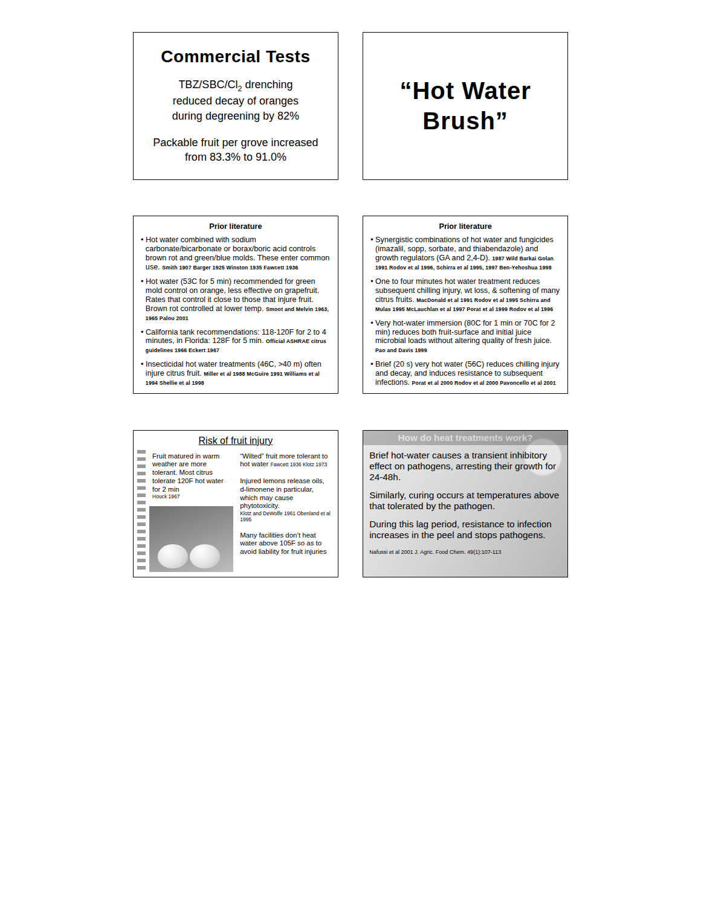Commercial Tests
TBZ/SBC/Cl2 drenching
reduced decay of oranges
during degreening by 82%
Packable fruit per grove increased
from 83.3% to 91.0%
“Hot Water
Brush”
Prior literature
Hot water combined with sodium carbonate/bicarbonate or borax/boric acid controls brown rot and green/blue molds. These enter common use. Smith 1907 Barger 1925 Winston 1935 Fawcett 1936
Hot water (53C for 5 min) recommended for green mold control on orange, less effective on grapefruit. Rates that control it close to those that injure fruit. Brown rot controlled at lower temp. Smoot and Melvin 1963, 1965 Palou 2001
California tank recommendations: 118-120F for 2 to 4 minutes, in Florida: 128F for 5 min. Official ASHRAE citrus guidelines 1966 Eckert 1967
Insecticidal hot water treatments (46C, >40 m) often injure citrus fruit. Miller et al 1988 McGuire 1991 Williams et al 1994 Shellie et al 1998
Prior literature
Synergistic combinations of hot water and fungicides (imazalil, sopp, sorbate, and thiabendazole) and growth regulators (GA and 2,4-D). 1987 Wild Barkai Golan 1991 Rodov et al 1996, Schirra et al 1995, 1997 Ben-Yehoshua 1998
One to four minutes hot water treatment reduces subsequent chilling injury, wt loss, & softening of many citrus fruits. MacDonald et al 1991 Rodov et al 1995 Schirra and Mulas 1995 McLauchlan et al 1997 Porat et al 1999 Rodov et al 1996
Very hot-water immersion (80C for 1 min or 70C for 2 min) reduces both fruit-surface and initial juice microbial loads without altering quality of fresh juice. Pao and Davis 1999
Brief (20 s) very hot water (56C) reduces chilling injury and decay, and induces resistance to subsequent infections. Porat et al 2000 Rodov et al 2000 Pavoncello et al 2001
Risk of fruit injury
Fruit matured in warm weather are more tolerant. Most citrus tolerate 120F hot water for 2 min
Houck 1967
“Wilted” fruit more tolerant to hot water Fawcett 1936 Klotz 1973
Injured lemons release oils, d-limonene in particular, which may cause phytotoxicity.
Klotz and DeWolfe 1961 Obenland et al 1995
Many facilities don’t heat water above 105F so as to avoid liability for fruit injuries
How do heat treatments work?
Brief hot-water causes a transient inhibitory effect on pathogens, arresting their growth for 24-48h.
Similarly, curing occurs at temperatures above that tolerated by the pathogen.
During this lag period, resistance to infection increases in the peel and stops pathogens.
Nafussi et al 2001 J. Agric. Food Chem. 49(1):107-113